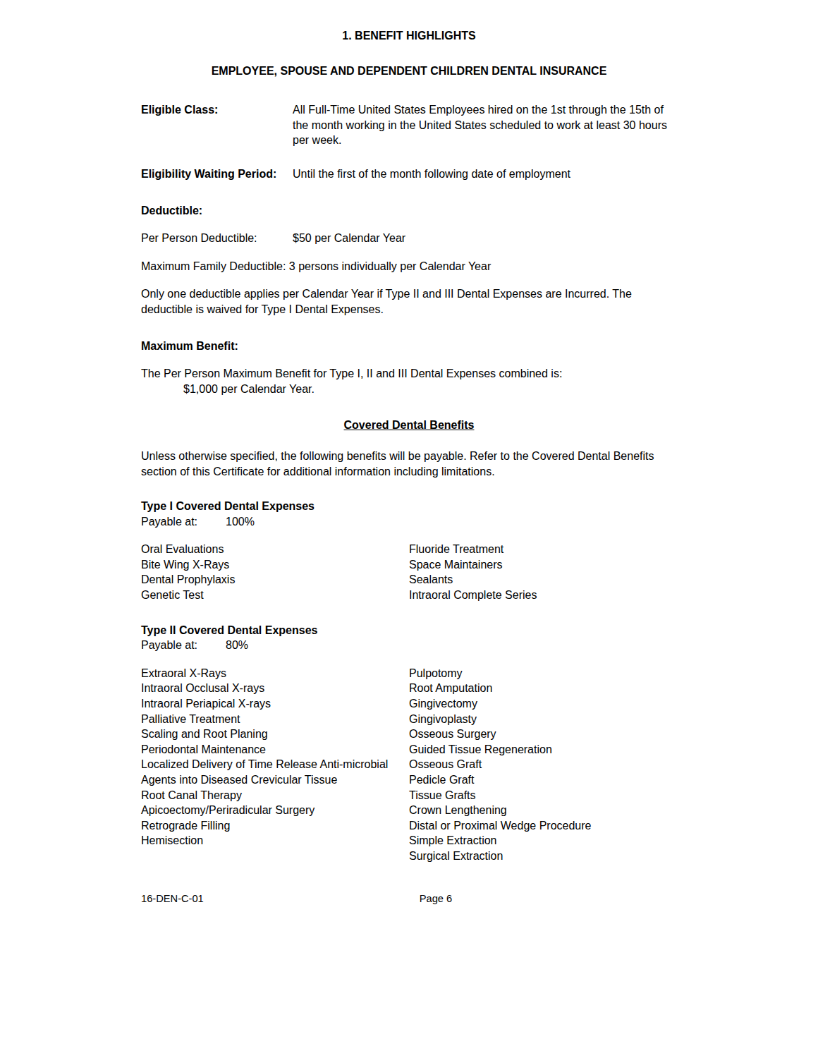1. BENEFIT HIGHLIGHTS
EMPLOYEE, SPOUSE AND DEPENDENT CHILDREN DENTAL INSURANCE
Eligible Class:
All Full-Time United States Employees hired on the 1st through the 15th of the month working in the United States scheduled to work at least 30 hours per week.
Eligibility Waiting Period:
Until the first of the month following date of employment
Deductible:
Per Person Deductible:
$50 per Calendar Year
Maximum Family Deductible: 3 persons individually per Calendar Year
Only one deductible applies per Calendar Year if Type II and III Dental Expenses are Incurred. The deductible is waived for Type I Dental Expenses.
Maximum Benefit:
The Per Person Maximum Benefit for Type I, II and III Dental Expenses combined is:
$1,000 per Calendar Year.
Covered Dental Benefits
Unless otherwise specified, the following benefits will be payable. Refer to the Covered Dental Benefits section of this Certificate for additional information including limitations.
Type I Covered Dental Expenses
Payable at: 100%
Oral Evaluations
Bite Wing X-Rays
Dental Prophylaxis
Genetic Test
Fluoride Treatment
Space Maintainers
Sealants
Intraoral Complete Series
Type II Covered Dental Expenses
Payable at: 80%
Extraoral X-Rays
Intraoral Occlusal X-rays
Intraoral Periapical X-rays
Palliative Treatment
Scaling and Root Planing
Periodontal Maintenance
Localized Delivery of Time Release Anti-microbial Agents into Diseased Crevicular Tissue
Root Canal Therapy
Apicoectomy/Periradicular Surgery
Retrograde Filling
Hemisection
Pulpotomy
Root Amputation
Gingivectomy
Gingivoplasty
Osseous Surgery
Guided Tissue Regeneration
Osseous Graft
Pedicle Graft
Tissue Grafts
Crown Lengthening
Distal or Proximal Wedge Procedure
Simple Extraction
Surgical Extraction
16-DEN-C-01
Page 6